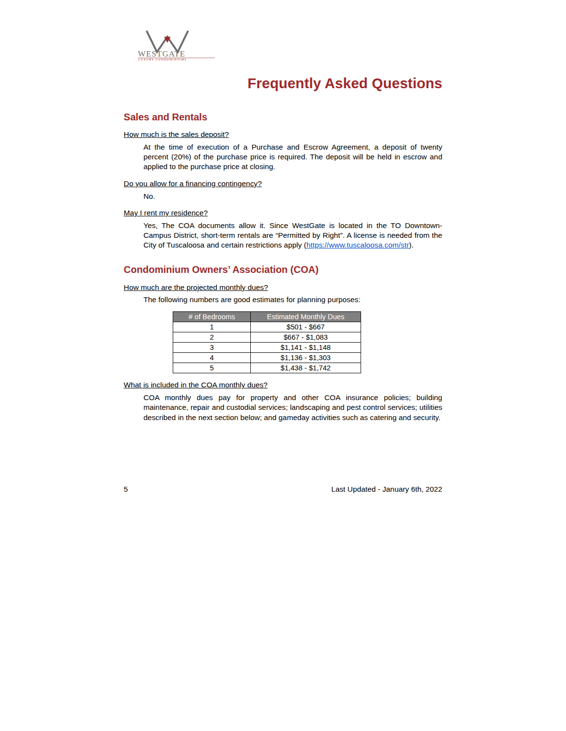WestGate Luxury Condominiums WESTGATE LUXURY CONDOMINIUMS
Frequently Asked Questions
Sales and Rentals
How much is the sales deposit?
At the time of execution of a Purchase and Escrow Agreement, a deposit of twenty percent (20%) of the purchase price is required. The deposit will be held in escrow and applied to the purchase price at closing.
Do you allow for a financing contingency?
No.
May I rent my residence?
Yes, The COA documents allow it. Since WestGate is located in the TO Downtown-Campus District, short-term rentals are “Permitted by Right”. A license is needed from the City of Tuscaloosa and certain restrictions apply (https://www.tuscaloosa.com/str).
Condominium Owners’ Association (COA)
How much are the projected monthly dues?
The following numbers are good estimates for planning purposes:
| # of Bedrooms | Estimated Monthly Dues |
| --- | --- |
| 1 | $501 - $667 |
| 2 | $667 - $1,083 |
| 3 | $1,141 - $1,148 |
| 4 | $1,136 - $1,303 |
| 5 | $1,438 - $1,742 |
What is included in the COA monthly dues?
COA monthly dues pay for property and other COA insurance policies; building maintenance, repair and custodial services; landscaping and pest control services; utilities described in the next section below; and gameday activities such as catering and security.
5 Last Updated - January 6th, 2022